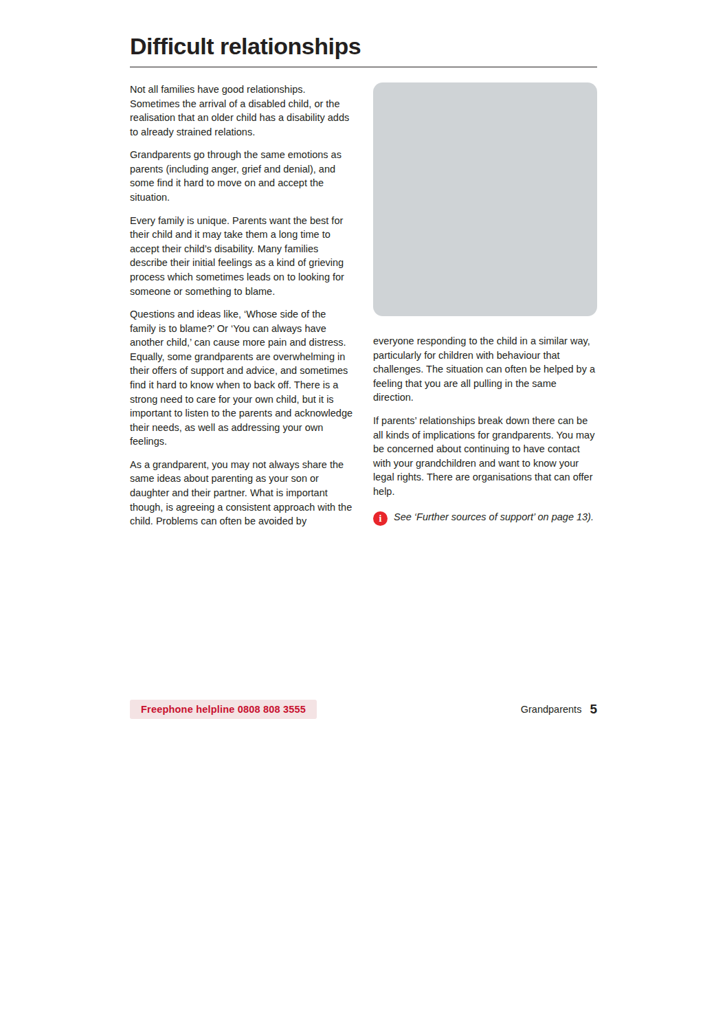Difficult relationships
Not all families have good relationships. Sometimes the arrival of a disabled child, or the realisation that an older child has a disability adds to already strained relations.
Grandparents go through the same emotions as parents (including anger, grief and denial), and some find it hard to move on and accept the situation.
Every family is unique. Parents want the best for their child and it may take them a long time to accept their child’s disability. Many families describe their initial feelings as a kind of grieving process which sometimes leads on to looking for someone or something to blame.
Questions and ideas like, ‘Whose side of the family is to blame?’ Or ‘You can always have another child,’ can cause more pain and distress. Equally, some grandparents are overwhelming in their offers of support and advice, and sometimes find it hard to know when to back off. There is a strong need to care for your own child, but it is important to listen to the parents and acknowledge their needs, as well as addressing your own feelings.
As a grandparent, you may not always share the same ideas about parenting as your son or daughter and their partner. What is important though, is agreeing a consistent approach with the child. Problems can often be avoided by
everyone responding to the child in a similar way, particularly for children with behaviour that challenges. The situation can often be helped by a feeling that you are all pulling in the same direction.
If parents’ relationships break down there can be all kinds of implications for grandparents. You may be concerned about continuing to have contact with your grandchildren and want to know your legal rights. There are organisations that can offer help.
i
See ‘Further sources of support’ on page 13).
Freephone helpline 0808 808 3555
Grandparents 5